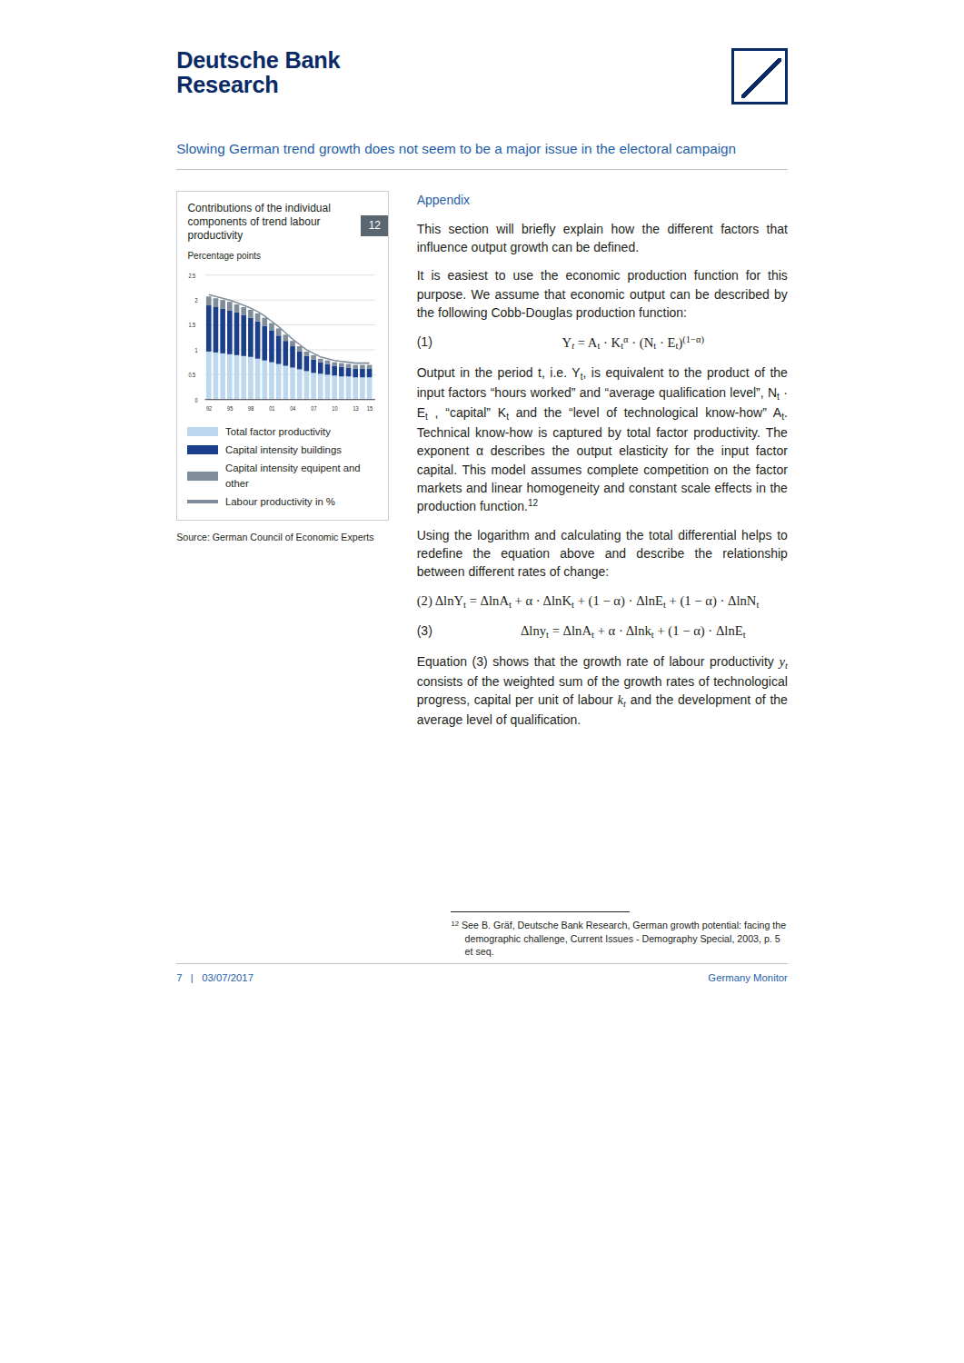Deutsche Bank
Research
Slowing German trend growth does not seem to be a major issue in the electoral campaign
12
Contributions of the individual components of trend labour productivity
Percentage points
2.5 2 1.5 1 0.5 0 92 95 98 01 04 07 10 13 15
Total factor productivity
Capital intensity buildings
Capital intensity equipent and other
Labour productivity in %
Source: German Council of Economic Experts
Appendix
This section will briefly explain how the different factors that influence output growth can be defined.
It is easiest to use the economic production function for this purpose. We assume that economic output can be described by the following Cobb-Douglas production function:
(1)
Yt = At · Ktα · (Nt · Et)(1−α)
Output in the period t, i.e. Yt, is equivalent to the product of the input factors “hours worked” and “average qualification level”, Nt · Et , “capital” Kt and the “level of technological know-how” At. Technical know-how is captured by total factor productivity. The exponent α describes the output elasticity for the input factor capital. This model assumes complete competition on the factor markets and linear homogeneity and constant scale effects in the production function.12
Using the logarithm and calculating the total differential helps to redefine the equation above and describe the relationship between different rates of change:
(2) ΔlnYt = ΔlnAt + α · ΔlnKt + (1 − α) · ΔlnEt + (1 − α) · ΔlnNt
(3)
Δlnyt = ΔlnAt + α · Δlnkt + (1 − α) · ΔlnEt
Equation (3) shows that the growth rate of labour productivity yt consists of the weighted sum of the growth rates of technological progress, capital per unit of labour kt and the development of the average level of qualification.
12 See B. Gräf, Deutsche Bank Research, German growth potential: facing the demographic challenge, Current Issues - Demography Special, 2003, p. 5 et seq.
7 | 03/07/2017
Germany Monitor